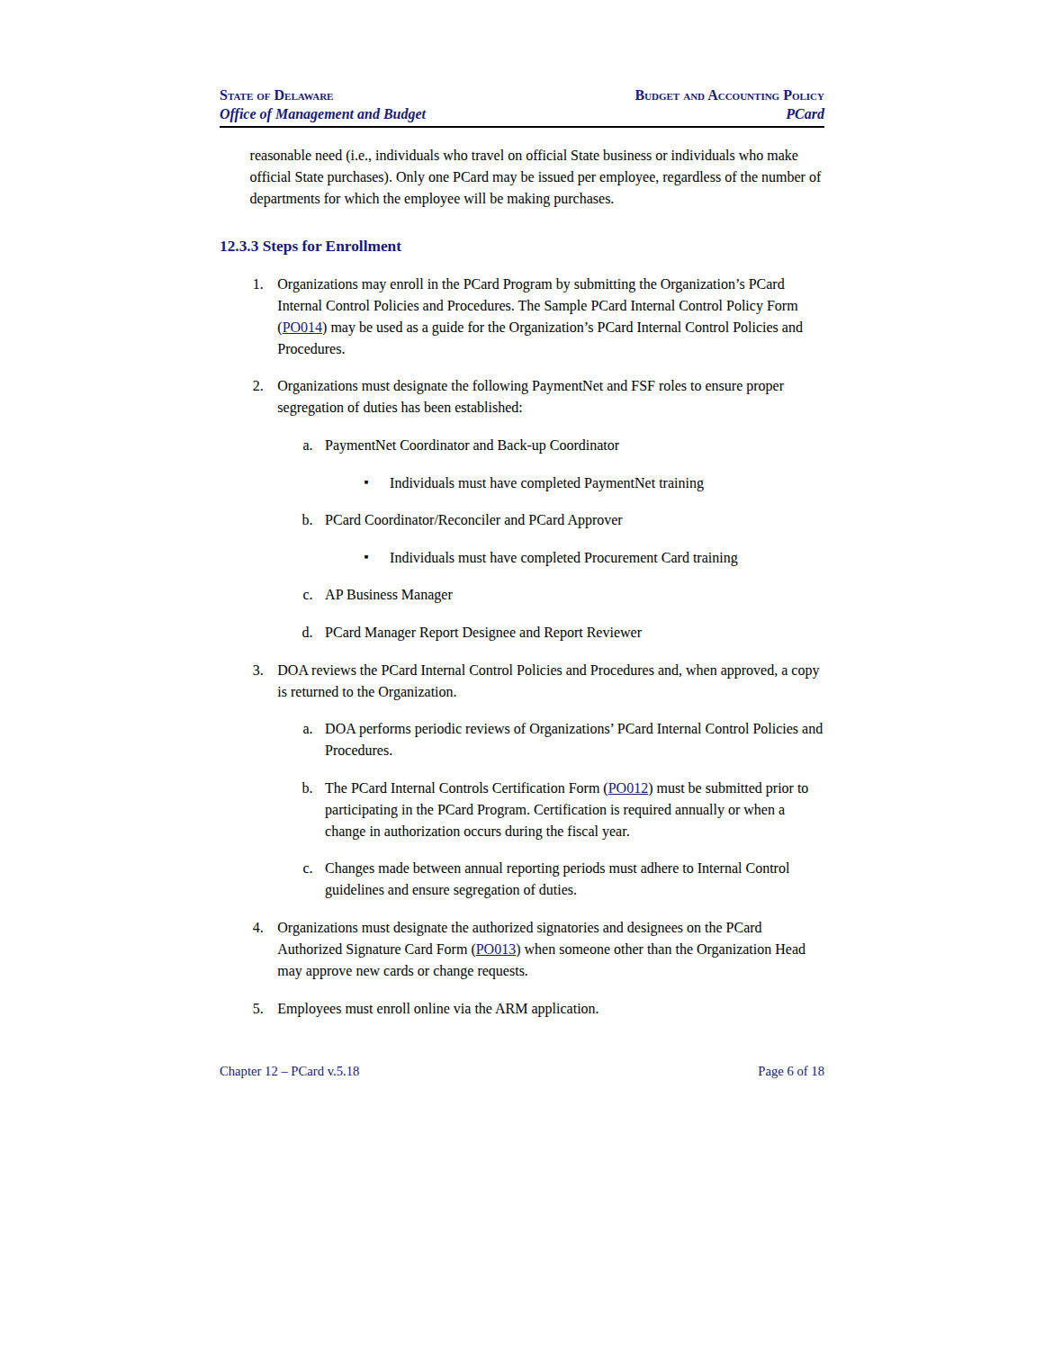State of Delaware
Office of Management and Budget
Budget and Accounting Policy
PCard
reasonable need (i.e., individuals who travel on official State business or individuals who make official State purchases). Only one PCard may be issued per employee, regardless of the number of departments for which the employee will be making purchases.
12.3.3 Steps for Enrollment
Organizations may enroll in the PCard Program by submitting the Organization’s PCard Internal Control Policies and Procedures. The Sample PCard Internal Control Policy Form (PO014) may be used as a guide for the Organization’s PCard Internal Control Policies and Procedures.
Organizations must designate the following PaymentNet and FSF roles to ensure proper segregation of duties has been established:
PaymentNet Coordinator and Back-up Coordinator
Individuals must have completed PaymentNet training
PCard Coordinator/Reconciler and PCard Approver
Individuals must have completed Procurement Card training
AP Business Manager
PCard Manager Report Designee and Report Reviewer
DOA reviews the PCard Internal Control Policies and Procedures and, when approved, a copy is returned to the Organization.
DOA performs periodic reviews of Organizations’ PCard Internal Control Policies and Procedures.
The PCard Internal Controls Certification Form (PO012) must be submitted prior to participating in the PCard Program. Certification is required annually or when a change in authorization occurs during the fiscal year.
Changes made between annual reporting periods must adhere to Internal Control guidelines and ensure segregation of duties.
Organizations must designate the authorized signatories and designees on the PCard Authorized Signature Card Form (PO013) when someone other than the Organization Head may approve new cards or change requests.
Employees must enroll online via the ARM application.
Chapter 12 – PCard v.5.18
Page 6 of 18